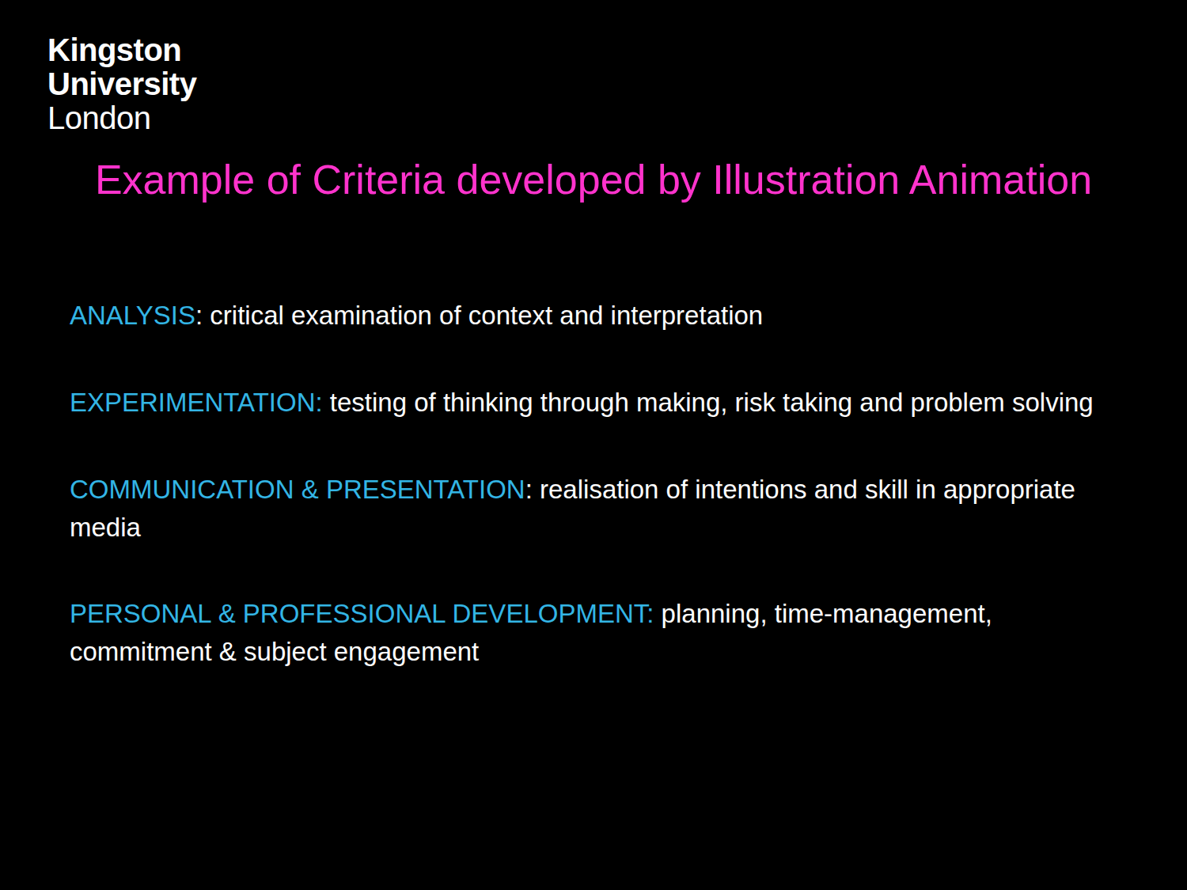Kingston
University
London
Example of Criteria developed by Illustration Animation
ANALYSIS: critical examination of context and interpretation
EXPERIMENTATION: testing of thinking through making, risk taking and problem solving
COMMUNICATION & PRESENTATION: realisation of intentions and skill in appropriate media
PERSONAL & PROFESSIONAL DEVELOPMENT: planning, time-management, commitment & subject engagement